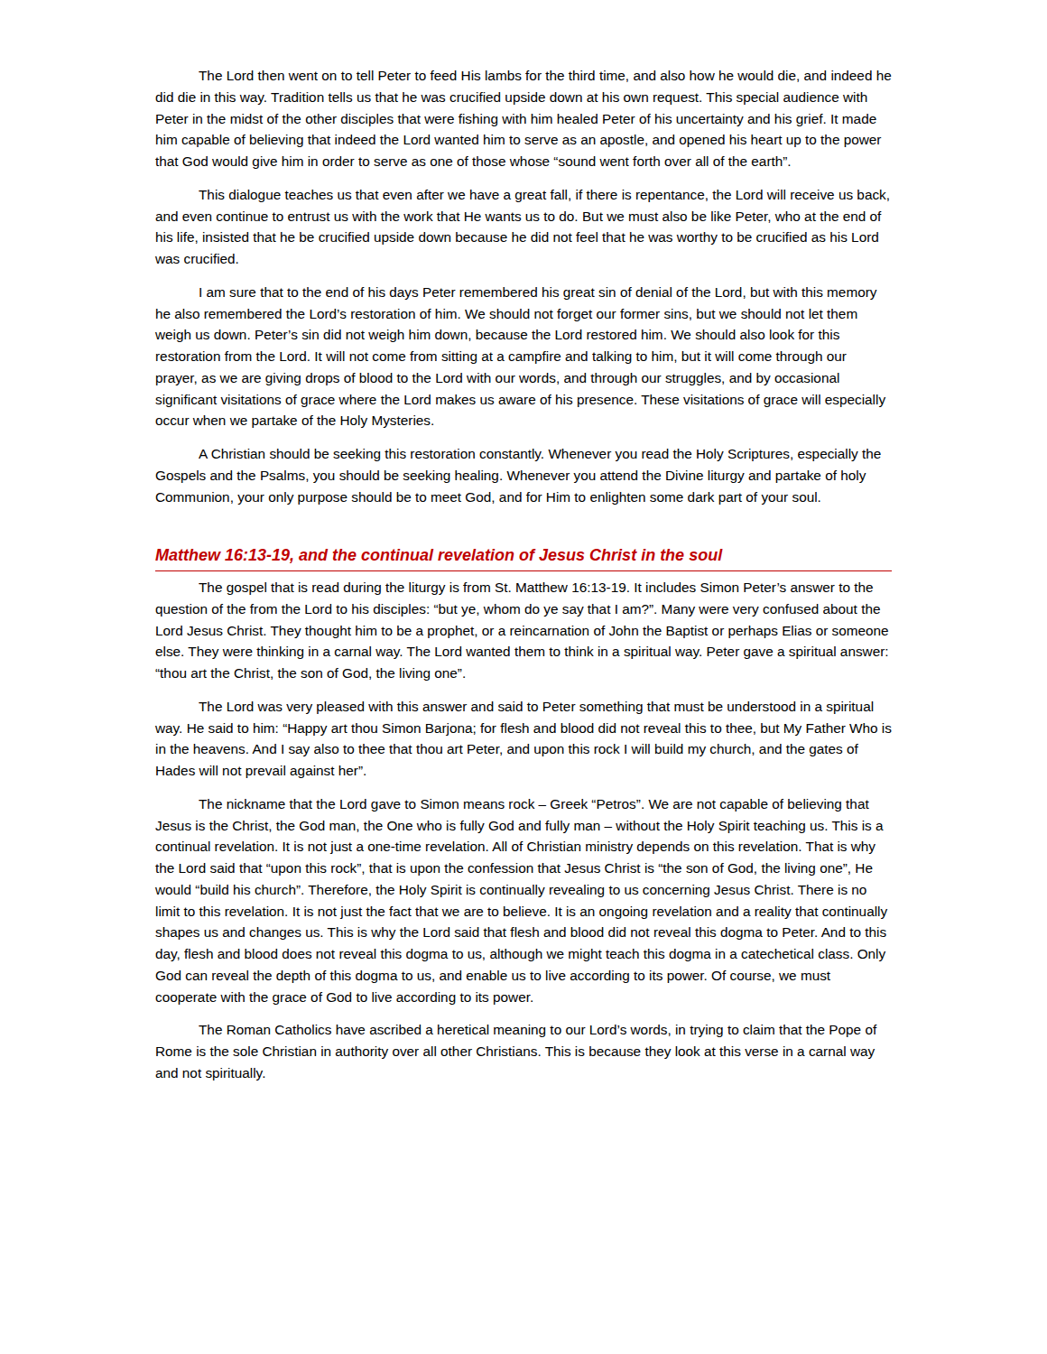The Lord then went on to tell Peter to feed His lambs for the third time, and also how he would die, and indeed he did die in this way. Tradition tells us that he was crucified upside down at his own request. This special audience with Peter in the midst of the other disciples that were fishing with him healed Peter of his uncertainty and his grief. It made him capable of believing that indeed the Lord wanted him to serve as an apostle, and opened his heart up to the power that God would give him in order to serve as one of those whose “sound went forth over all of the earth”.
This dialogue teaches us that even after we have a great fall, if there is repentance, the Lord will receive us back, and even continue to entrust us with the work that He wants us to do. But we must also be like Peter, who at the end of his life, insisted that he be crucified upside down because he did not feel that he was worthy to be crucified as his Lord was crucified.
I am sure that to the end of his days Peter remembered his great sin of denial of the Lord, but with this memory he also remembered the Lord’s restoration of him. We should not forget our former sins, but we should not let them weigh us down. Peter’s sin did not weigh him down, because the Lord restored him. We should also look for this restoration from the Lord. It will not come from sitting at a campfire and talking to him, but it will come through our prayer, as we are giving drops of blood to the Lord with our words, and through our struggles, and by occasional significant visitations of grace where the Lord makes us aware of his presence. These visitations of grace will especially occur when we partake of the Holy Mysteries.
A Christian should be seeking this restoration constantly. Whenever you read the Holy Scriptures, especially the Gospels and the Psalms, you should be seeking healing. Whenever you attend the Divine liturgy and partake of holy Communion, your only purpose should be to meet God, and for Him to enlighten some dark part of your soul.
Matthew 16:13-19, and the continual revelation of Jesus Christ in the soul
The gospel that is read during the liturgy is from St. Matthew 16:13-19. It includes Simon Peter’s answer to the question of the from the Lord to his disciples: “but ye, whom do ye say that I am?”. Many were very confused about the Lord Jesus Christ. They thought him to be a prophet, or a reincarnation of John the Baptist or perhaps Elias or someone else. They were thinking in a carnal way. The Lord wanted them to think in a spiritual way. Peter gave a spiritual answer: “thou art the Christ, the son of God, the living one”.
The Lord was very pleased with this answer and said to Peter something that must be understood in a spiritual way. He said to him: “Happy art thou Simon Barjona; for flesh and blood did not reveal this to thee, but My Father Who is in the heavens. And I say also to thee that thou art Peter, and upon this rock I will build my church, and the gates of Hades will not prevail against her”.
The nickname that the Lord gave to Simon means rock – Greek “Petros”. We are not capable of believing that Jesus is the Christ, the God man, the One who is fully God and fully man – without the Holy Spirit teaching us. This is a continual revelation. It is not just a one-time revelation. All of Christian ministry depends on this revelation. That is why the Lord said that “upon this rock”, that is upon the confession that Jesus Christ is “the son of God, the living one”, He would “build his church”. Therefore, the Holy Spirit is continually revealing to us concerning Jesus Christ. There is no limit to this revelation. It is not just the fact that we are to believe. It is an ongoing revelation and a reality that continually shapes us and changes us. This is why the Lord said that flesh and blood did not reveal this dogma to Peter. And to this day, flesh and blood does not reveal this dogma to us, although we might teach this dogma in a catechetical class. Only God can reveal the depth of this dogma to us, and enable us to live according to its power. Of course, we must cooperate with the grace of God to live according to its power.
The Roman Catholics have ascribed a heretical meaning to our Lord’s words, in trying to claim that the Pope of Rome is the sole Christian in authority over all other Christians. This is because they look at this verse in a carnal way and not spiritually.